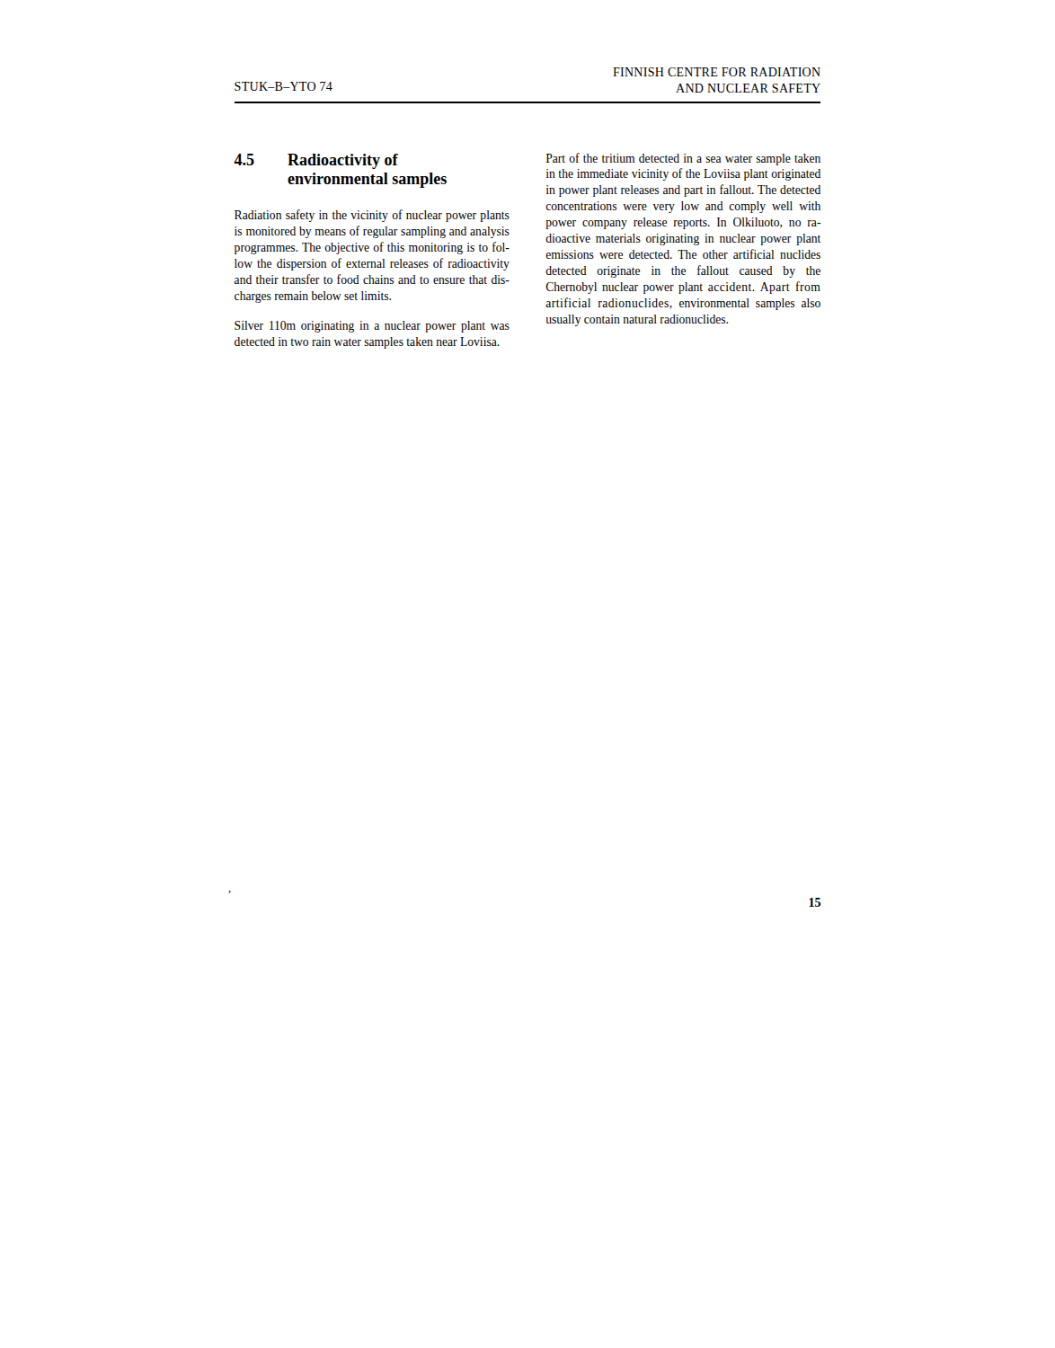STUK–B–YTO 74
FINNISH CENTRE FOR RADIATION
AND NUCLEAR SAFETY
4.5 Radioactivity of
environmental samples
Radiation safety in the vicinity of nuclear power plants is monitored by means of regular sampling and analysis programmes. The objective of this monitoring is to follow the dispersion of external releases of radioactivity and their transfer to food chains and to ensure that discharges remain below set limits.
Silver 110m originating in a nuclear power plant was detected in two rain water samples taken near Loviisa.
Part of the tritium detected in a sea water sample taken in the immediate vicinity of the Loviisa plant originated in power plant releases and part in fallout. The detected concentrations were very low and comply well with power company release reports. In Olkiluoto, no radioactive materials originating in nuclear power plant emissions were detected. The other artificial nuclides detected originate in the fallout caused by the Chernobyl nuclear power plant accident. Apart from artificial radionuclides, environmental samples also usually contain natural radionuclides.
,
15